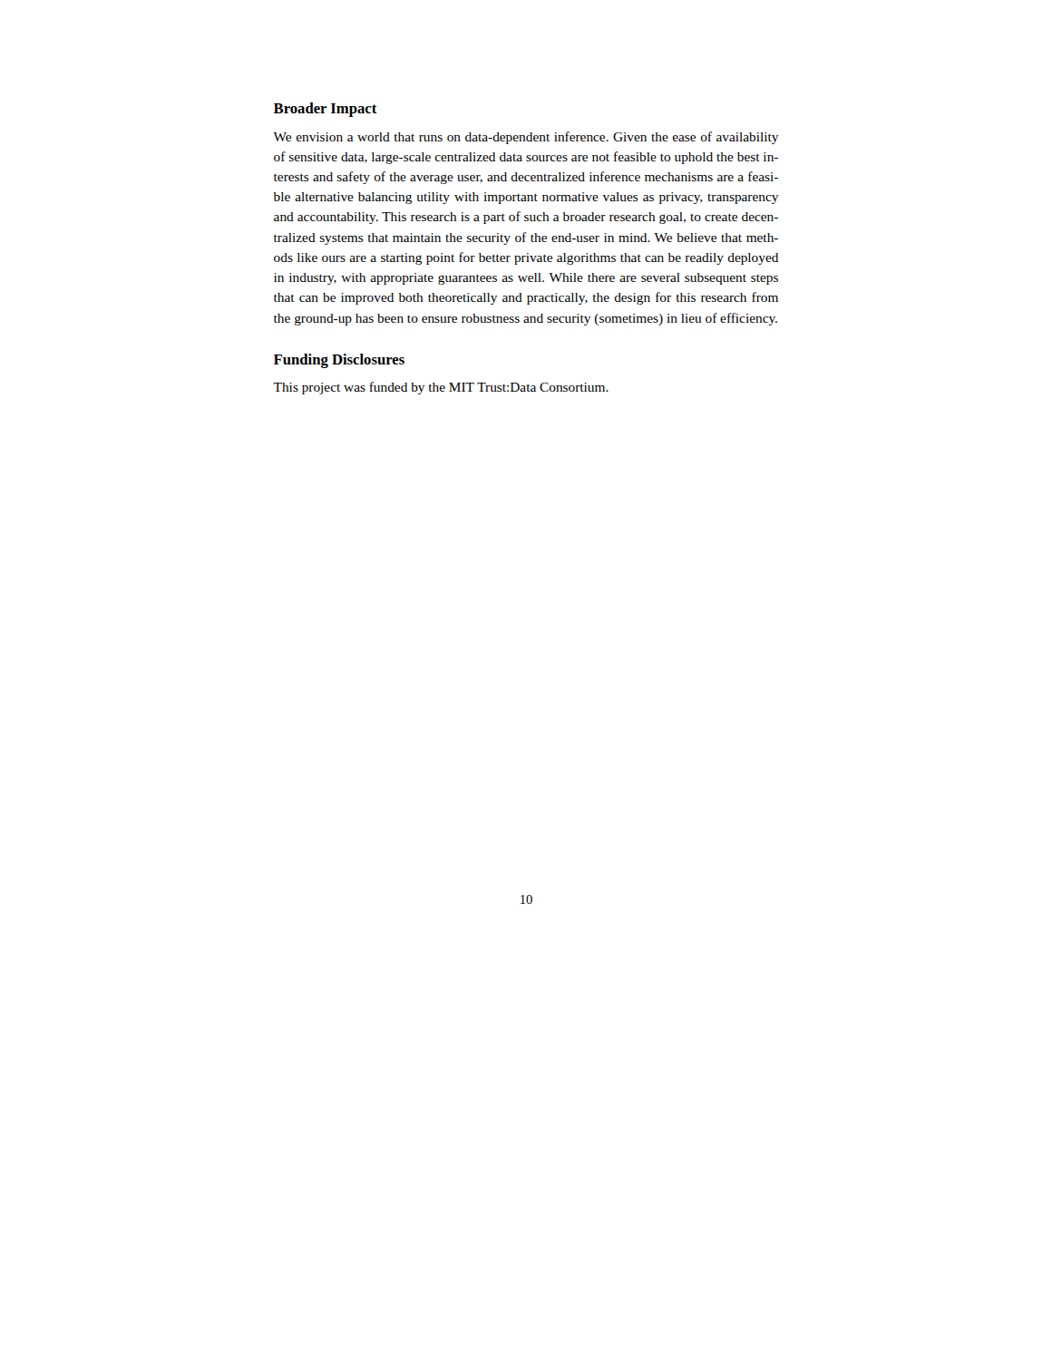Broader Impact
We envision a world that runs on data-dependent inference. Given the ease of availability of sensitive data, large-scale centralized data sources are not feasible to uphold the best interests and safety of the average user, and decentralized inference mechanisms are a feasible alternative balancing utility with important normative values as privacy, transparency and accountability. This research is a part of such a broader research goal, to create decentralized systems that maintain the security of the end-user in mind. We believe that methods like ours are a starting point for better private algorithms that can be readily deployed in industry, with appropriate guarantees as well. While there are several subsequent steps that can be improved both theoretically and practically, the design for this research from the ground-up has been to ensure robustness and security (sometimes) in lieu of efficiency.
Funding Disclosures
This project was funded by the MIT Trust:Data Consortium.
10